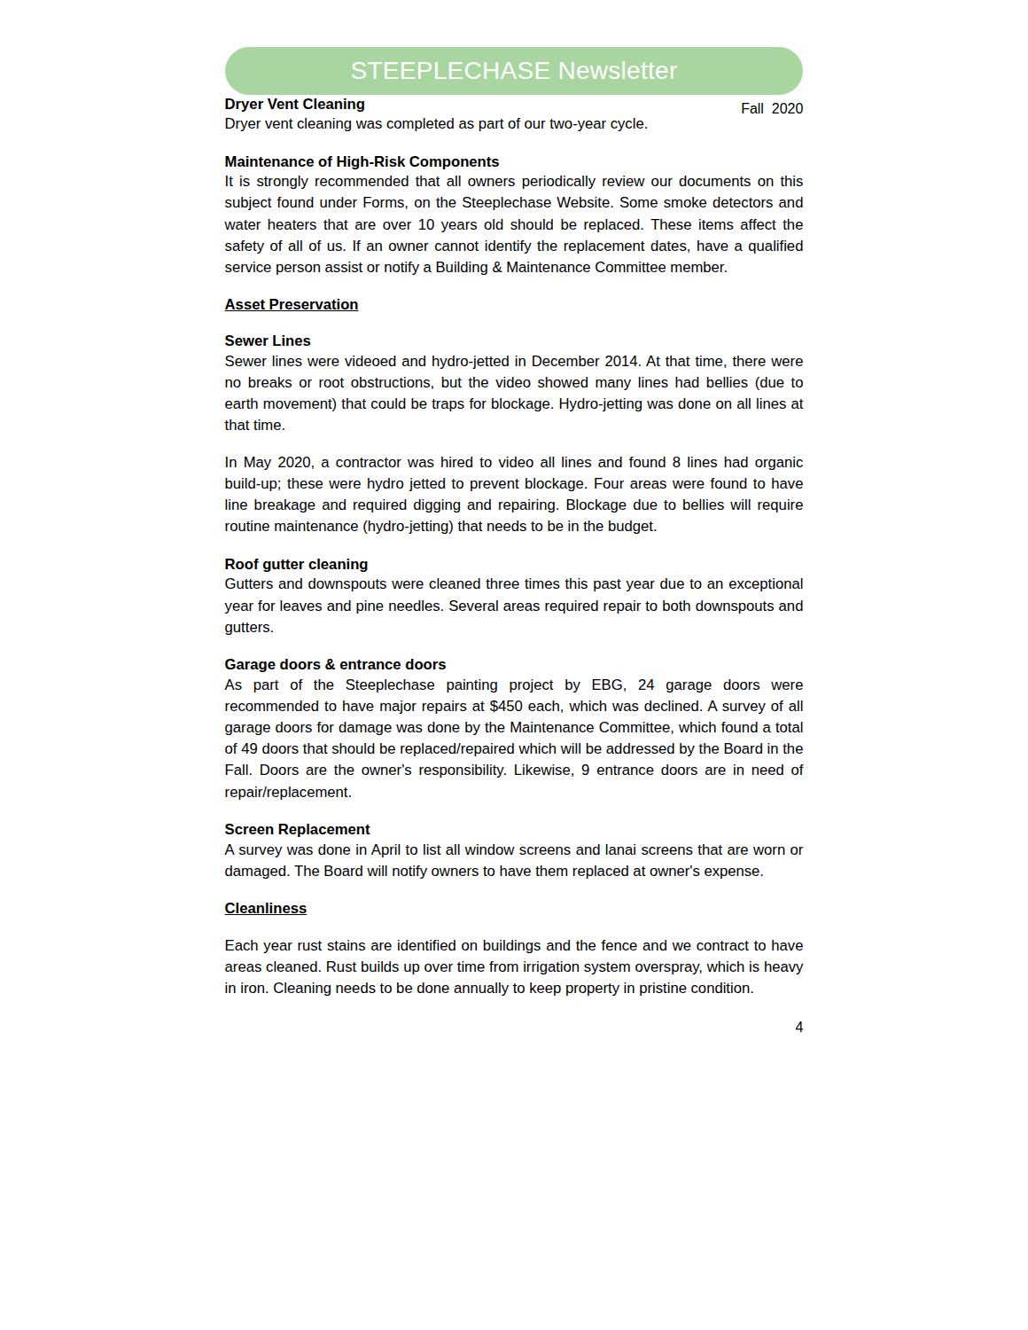STEEPLECHASE Newsletter
Fall 2020
Dryer Vent Cleaning
Dryer vent cleaning was completed as part of our two-year cycle.
Maintenance of High-Risk Components
It is strongly recommended that all owners periodically review our documents on this subject found under Forms, on the Steeplechase Website. Some smoke detectors and water heaters that are over 10 years old should be replaced. These items affect the safety of all of us. If an owner cannot identify the replacement dates, have a qualified service person assist or notify a Building & Maintenance Committee member.
Asset Preservation
Sewer Lines
Sewer lines were videoed and hydro-jetted in December 2014. At that time, there were no breaks or root obstructions, but the video showed many lines had bellies (due to earth movement) that could be traps for blockage. Hydro-jetting was done on all lines at that time.
In May 2020, a contractor was hired to video all lines and found 8 lines had organic build-up; these were hydro jetted to prevent blockage. Four areas were found to have line breakage and required digging and repairing. Blockage due to bellies will require routine maintenance (hydro-jetting) that needs to be in the budget.
Roof gutter cleaning
Gutters and downspouts were cleaned three times this past year due to an exceptional year for leaves and pine needles. Several areas required repair to both downspouts and gutters.
Garage doors & entrance doors
As part of the Steeplechase painting project by EBG, 24 garage doors were recommended to have major repairs at $450 each, which was declined. A survey of all garage doors for damage was done by the Maintenance Committee, which found a total of 49 doors that should be replaced/repaired which will be addressed by the Board in the Fall. Doors are the owner's responsibility. Likewise, 9 entrance doors are in need of repair/replacement.
Screen Replacement
A survey was done in April to list all window screens and lanai screens that are worn or damaged. The Board will notify owners to have them replaced at owner's expense.
Cleanliness
Each year rust stains are identified on buildings and the fence and we contract to have areas cleaned. Rust builds up over time from irrigation system overspray, which is heavy in iron. Cleaning needs to be done annually to keep property in pristine condition.
4